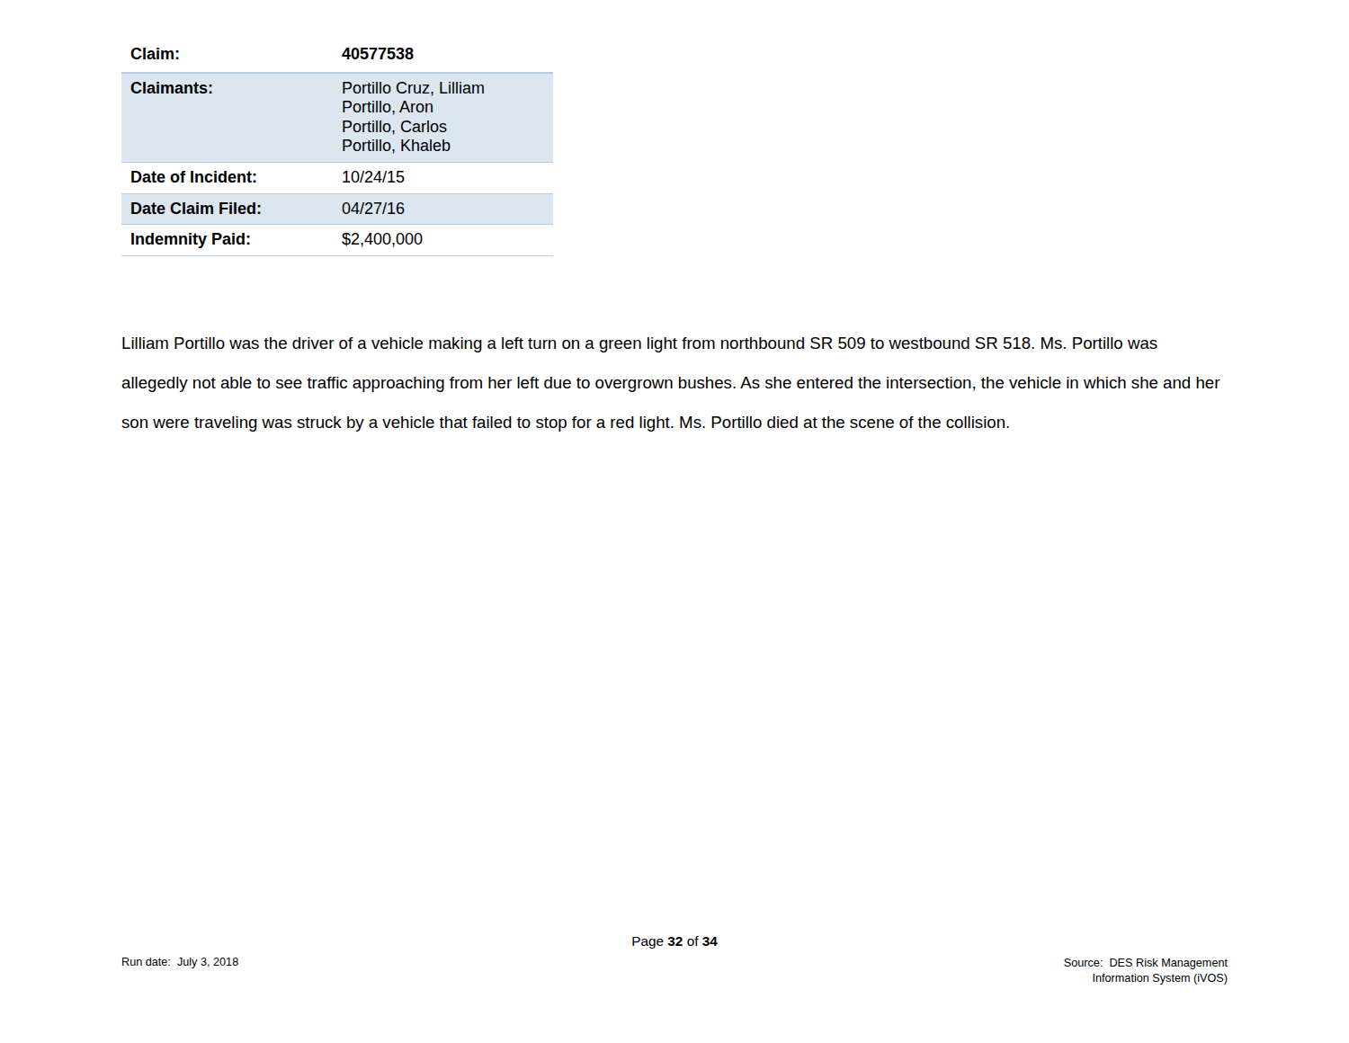| Claim: | 40577538 |
| Claimants: | Portillo Cruz, Lilliam Portillo, Aron Portillo, Carlos Portillo, Khaleb |
| Date of Incident: | 10/24/15 |
| Date Claim Filed: | 04/27/16 |
| Indemnity Paid: | $2,400,000 |
Lilliam Portillo was the driver of a vehicle making a left turn on a green light from northbound SR 509 to westbound SR 518. Ms. Portillo was allegedly not able to see traffic approaching from her left due to overgrown bushes. As she entered the intersection, the vehicle in which she and her son were traveling was struck by a vehicle that failed to stop for a red light. Ms. Portillo died at the scene of the collision.
Page 32 of 34
Run date: July 3, 2018
Source: DES Risk Management
Information System (iVOS)